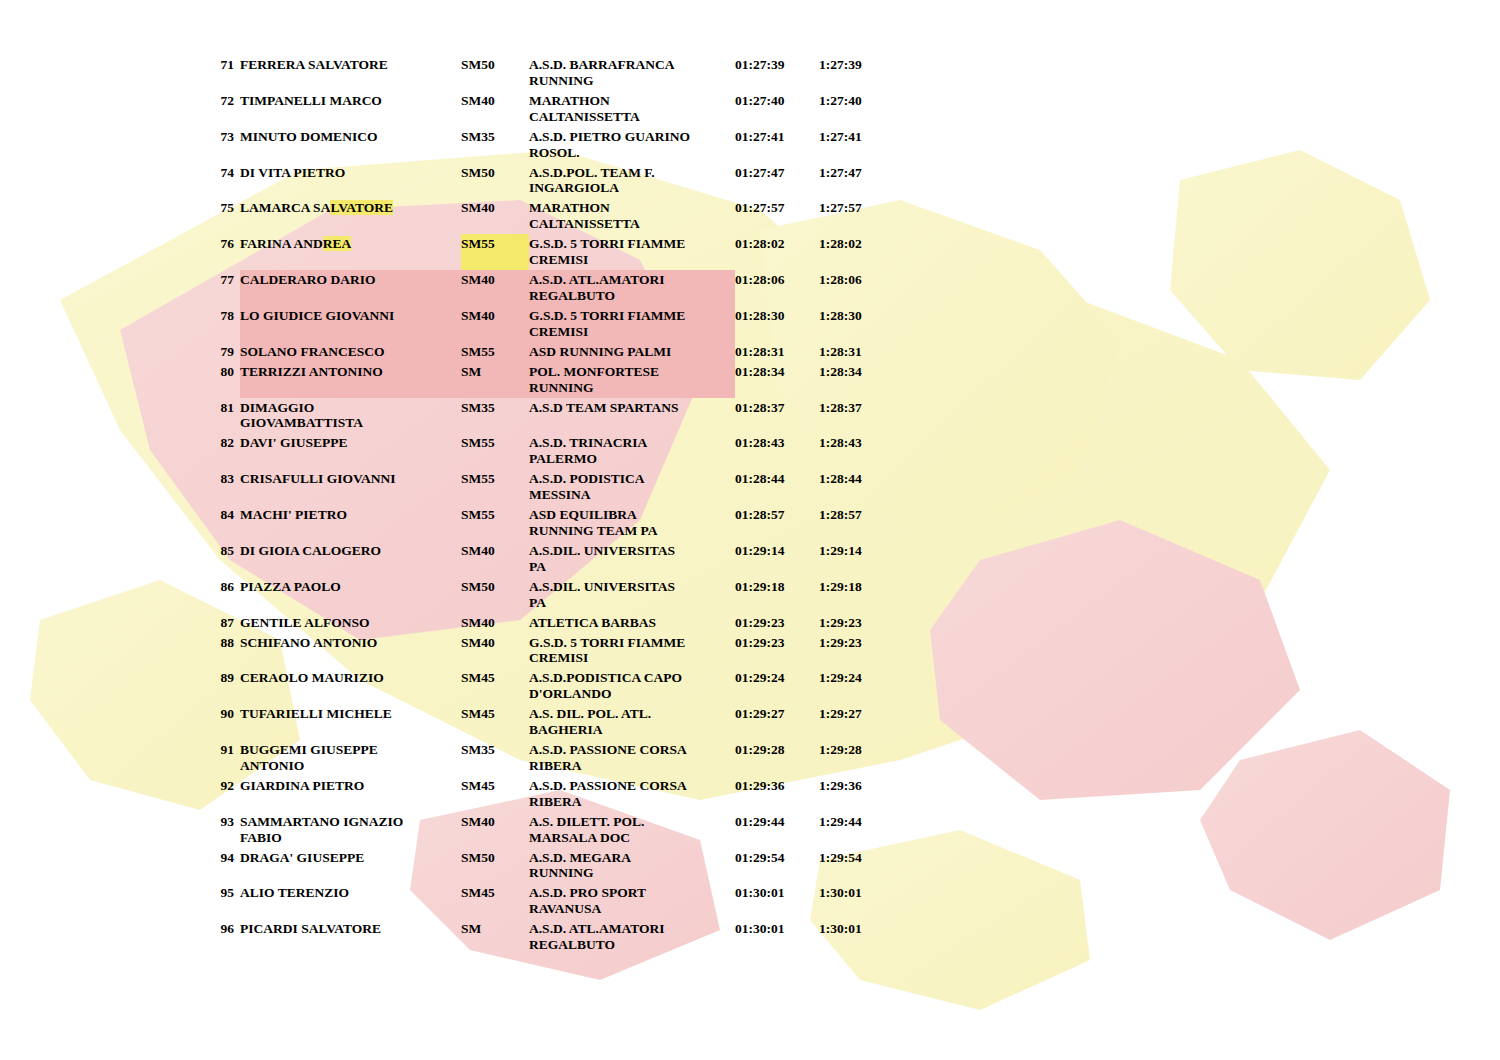| 71 | FERRERA SALVATORE | SM50 | A.S.D. BARRAFRANCA RUNNING | 01:27:39 | 1:27:39 |
| 72 | TIMPANELLI MARCO | SM40 | MARATHON CALTANISSETTA | 01:27:40 | 1:27:40 |
| 73 | MINUTO DOMENICO | SM35 | A.S.D. PIETRO GUARINO ROSOL. | 01:27:41 | 1:27:41 |
| 74 | DI VITA PIETRO | SM50 | A.S.D.POL. TEAM F. INGARGIOLA | 01:27:47 | 1:27:47 |
| 75 | LAMARCA SA LVATORE | SM40 | MARATHON CALTANISSETTA | 01:27:57 | 1:27:57 |
| 76 | FARINA AND REA | SM55 | G.S.D. 5 TORRI FIAMME CREMISI | 01:28:02 | 1:28:02 |
| 77 | CALDERARO DARIO | SM40 | A.S.D. ATL.AMATORI REGALBUTO | 01:28:06 | 1:28:06 |
| 78 | LO GIUDICE GIOVANNI | SM40 | G.S.D. 5 TORRI FIAMME CREMISI | 01:28:30 | 1:28:30 |
| 79 | SOLANO FRANCESCO | SM55 | ASD RUNNING PALMI | 01:28:31 | 1:28:31 |
| 80 | TERRIZZI ANTONINO | SM | POL. MONFORTESE RUNNING | 01:28:34 | 1:28:34 |
| 81 | DIMAGGIO GIOVAMBATTISTA | SM35 | A.S.D TEAM SPARTANS | 01:28:37 | 1:28:37 |
| 82 | DAVI' GIUSEPPE | SM55 | A.S.D. TRINACRIA PALERMO | 01:28:43 | 1:28:43 |
| 83 | CRISAFULLI GIOVANNI | SM55 | A.S.D. PODISTICA MESSINA | 01:28:44 | 1:28:44 |
| 84 | MACHI' PIETRO | SM55 | ASD EQUILIBRA RUNNING TEAM PA | 01:28:57 | 1:28:57 |
| 85 | DI GIOIA CALOGERO | SM40 | A.S.DIL. UNIVERSITAS PA | 01:29:14 | 1:29:14 |
| 86 | PIAZZA PAOLO | SM50 | A.S.DIL. UNIVERSITAS PA | 01:29:18 | 1:29:18 |
| 87 | GENTILE ALFONSO | SM40 | ATLETICA BARBAS | 01:29:23 | 1:29:23 |
| 88 | SCHIFANO ANTONIO | SM40 | G.S.D. 5 TORRI FIAMME CREMISI | 01:29:23 | 1:29:23 |
| 89 | CERAOLO MAURIZIO | SM45 | A.S.D.PODISTICA CAPO D'ORLANDO | 01:29:24 | 1:29:24 |
| 90 | TUFARIELLI MICHELE | SM45 | A.S. DIL. POL. ATL. BAGHERIA | 01:29:27 | 1:29:27 |
| 91 | BUGGEMI GIUSEPPE ANTONIO | SM35 | A.S.D. PASSIONE CORSA RIBERA | 01:29:28 | 1:29:28 |
| 92 | GIARDINA PIETRO | SM45 | A.S.D. PASSIONE CORSA RIBERA | 01:29:36 | 1:29:36 |
| 93 | SAMMARTANO IGNAZIO FABIO | SM40 | A.S. DILETT. POL. MARSALA DOC | 01:29:44 | 1:29:44 |
| 94 | DRAGA' GIUSEPPE | SM50 | A.S.D. MEGARA RUNNING | 01:29:54 | 1:29:54 |
| 95 | ALIO TERENZIO | SM45 | A.S.D. PRO SPORT RAVANUSA | 01:30:01 | 1:30:01 |
| 96 | PICARDI SALVATORE | SM | A.S.D. ATL.AMATORI REGALBUTO | 01:30:01 | 1:30:01 |